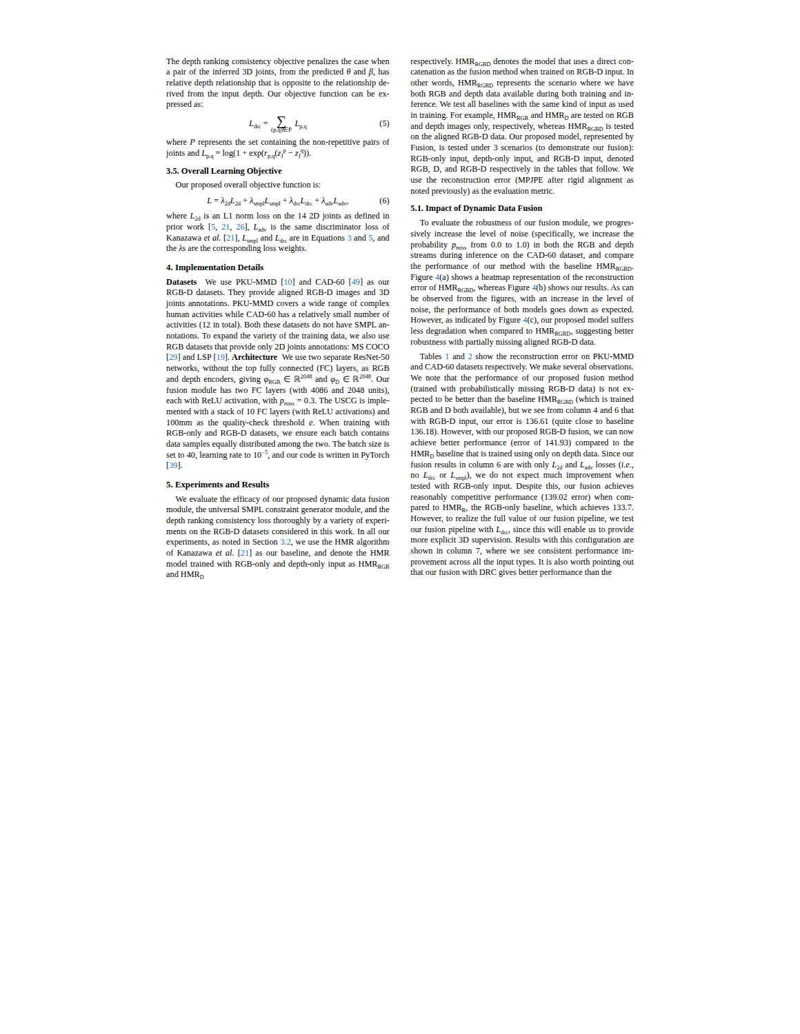The depth ranking consistency objective penalizes the case when a pair of the inferred 3D joints, from the predicted θ and β, has relative depth relationship that is opposite to the relationship derived from the input depth. Our objective function can be expressed as:
Ldrc = ∑(p,q)∈P Lp,q (5)
where P represents the set containing the non-repetitive pairs of joints and Lp,q = log(1 + exp(rp,q(zJp − zJq)).
3.5. Overall Learning Objective
Our proposed overall objective function is:
L = λ2dL2d + λsmplLsmpl + λdrcLdrc + λadvLadv, (6)
where L2d is an L1 norm loss on the 14 2D joints as defined in prior work [5, 21, 26], Ladv is the same discriminator loss of Kanazawa et al. [21], Lsmpl and Ldrc are in Equations 3 and 5, and the λs are the corresponding loss weights.
4. Implementation Details
Datasets We use PKU-MMD [10] and CAD-60 [49] as our RGB-D datasets. They provide aligned RGB-D images and 3D joints annotations. PKU-MMD covers a wide range of complex human activities while CAD-60 has a relatively small number of activities (12 in total). Both these datasets do not have SMPL annotations. To expand the variety of the training data, we also use RGB datasets that provide only 2D joints annotations: MS COCO [29] and LSP [19]. Architecture We use two separate ResNet-50 networks, without the top fully connected (FC) layers, as RGB and depth encoders, giving φRGB ∈ ℝ2048 and φD ∈ ℝ2048. Our fusion module has two FC layers (with 4086 and 2048 units), each with ReLU activation, with pmiss = 0.3. The USCG is implemented with a stack of 10 FC layers (with ReLU activations) and 100mm as the quality-check threshold e. When training with RGB-only and RGB-D datasets, we ensure each batch contains data samples equally distributed among the two. The batch size is set to 40, learning rate to 10−5, and our code is written in PyTorch [39].
5. Experiments and Results
We evaluate the efficacy of our proposed dynamic data fusion module, the universal SMPL constraint generator module, and the depth ranking consistency loss thoroughly by a variety of experiments on the RGB-D datasets considered in this work. In all our experiments, as noted in Section 3.2, we use the HMR algorithm of Kanazawa et al. [21] as our baseline, and denote the HMR model trained with RGB-only and depth-only input as HMRRGB and HMRD
respectively. HMRRGBD denotes the model that uses a direct concatenation as the fusion method when trained on RGB-D input. In other words, HMRRGBD represents the scenario where we have both RGB and depth data available during both training and inference. We test all baselines with the same kind of input as used in training. For example, HMRRGB and HMRD are tested on RGB and depth images only, respectively, whereas HMRRGBD is tested on the aligned RGB-D data. Our proposed model, represented by Fusion, is tested under 3 scenarios (to demonstrate our fusion): RGB-only input, depth-only input, and RGB-D input, denoted RGB, D, and RGB-D respectively in the tables that follow. We use the reconstruction error (MPJPE after rigid alignment as noted previously) as the evaluation metric.
5.1. Impact of Dynamic Data Fusion
To evaluate the robustness of our fusion module, we progressively increase the level of noise (specifically, we increase the probability pmiss from 0.0 to 1.0) in both the RGB and depth streams during inference on the CAD-60 dataset, and compare the performance of our method with the baseline HMRRGBD. Figure 4(a) shows a heatmap representation of the reconstruction error of HMRRGBD, whereas Figure 4(b) shows our results. As can be observed from the figures, with an increase in the level of noise, the performance of both models goes down as expected. However, as indicated by Figure 4(c), our proposed model suffers less degradation when compared to HMRRGBD, suggesting better robustness with partially missing aligned RGB-D data.
Tables 1 and 2 show the reconstruction error on PKU-MMD and CAD-60 datasets respectively. We make several observations. We note that the performance of our proposed fusion method (trained with probabilistically missing RGB-D data) is not expected to be better than the baseline HMRRGBD (which is trained RGB and D both available), but we see from column 4 and 6 that with RGB-D input, our error is 136.61 (quite close to baseline 136.18). However, with our proposed RGB-D fusion, we can now achieve better performance (error of 141.93) compared to the HMRD baseline that is trained using only on depth data. Since our fusion results in column 6 are with only L2d and Ladv losses (i.e., no Ldrc or Lsmpl), we do not expect much improvement when tested with RGB-only input. Despite this, our fusion achieves reasonably competitive performance (139.02 error) when compared to HMRR, the RGB-only baseline, which achieves 133.7. However, to realize the full value of our fusion pipeline, we test our fusion pipeline with Ldrc, since this will enable us to provide more explicit 3D supervision. Results with this configuration are shown in column 7, where we see consistent performance improvement across all the input types. It is also worth pointing out that our fusion with DRC gives better performance than the